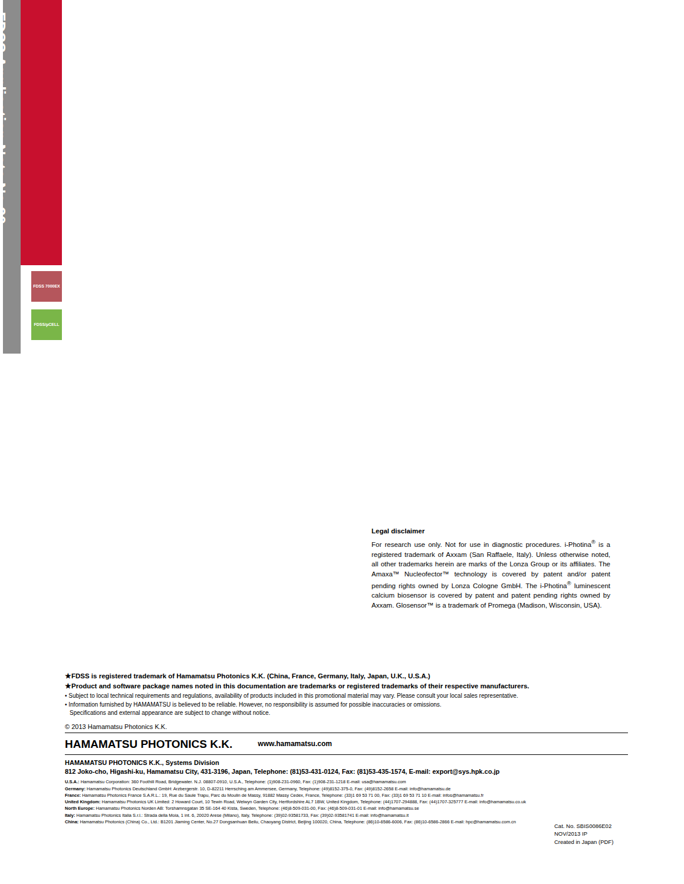FDSS Application Note No.20
H a m a m a t s u S c r e e n i n g T e c h n o l o g y
FDSS 7000EX
FDSS/µCELL
Legal disclaimer
For research use only. Not for use in diagnostic procedures. i-Photina® is a registered trademark of Axxam (San Raffaele, Italy). Unless otherwise noted, all other trademarks herein are marks of the Lonza Group or its affiliates. The Amaxa™ Nucleofector™ technology is covered by patent and/or patent pending rights owned by Lonza Cologne GmbH. The i-Photina® luminescent calcium biosensor is covered by patent and patent pending rights owned by Axxam. Glosensor™ is a trademark of Promega (Madison, Wisconsin, USA).
★FDSS is registered trademark of Hamamatsu Photonics K.K. (China, France, Germany, Italy, Japan, U.K., U.S.A.)
★Product and software package names noted in this documentation are trademarks or registered trademarks of their respective manufacturers.
• Subject to local technical requirements and regulations, availability of products included in this promotional material may vary. Please consult your local sales representative.
• Information furnished by HAMAMATSU is believed to be reliable. However, no responsibility is assumed for possible inaccuracies or omissions.
Specifications and external appearance are subject to change without notice.
© 2013 Hamamatsu Photonics K.K.
HAMAMATSU PHOTONICS K.K. www.hamamatsu.com
HAMAMATSU PHOTONICS K.K., Systems Division
812 Joko-cho, Higashi-ku, Hamamatsu City, 431-3196, Japan, Telephone: (81)53-431-0124, Fax: (81)53-435-1574, E-mail: export@sys.hpk.co.jp
U.S.A.: Hamamatsu Corporation: 360 Foothill Road, Bridgewater. N.J. 08807-0910, U.S.A., Telephone: (1)908-231-0960, Fax: (1)908-231-1218 E-mail: usa@hamamatsu.com
Germany: Hamamatsu Photonics Deutschland GmbH: Arzbergerstr. 10, D-82211 Herrsching am Ammersee, Germany, Telephone: (49)8152-375-0, Fax: (49)8152-2658 E-mail: info@hamamatsu.de
France: Hamamatsu Photonics France S.A.R.L.: 19, Rue du Saule Trapu, Parc du Moulin de Massy, 91882 Massy Cedex, France, Telephone: (33)1 69 53 71 00, Fax: (33)1 69 53 71 10 E-mail: infos@hamamatsu.fr
United Kingdom: Hamamatsu Photonics UK Limited: 2 Howard Court, 10 Tewin Road, Welwyn Garden City, Hertfordshire AL7 1BW, United Kingdom, Telephone: (44)1707-294888, Fax: (44)1707-325777 E-mail: info@hamamatsu.co.uk
North Europe: Hamamatsu Photonics Norden AB: Torshamnsgatan 35 SE-164 40 Kista, Sweden, Telephone: (46)8-509-031-00, Fax: (46)8-509-031-01 E-mail: info@hamamatsu.se
Italy: Hamamatsu Photonics Italia S.r.l.: Strada della Moia, 1 int. 6, 20020 Arese (Milano), Italy, Telephone: (39)02-93581733, Fax: (39)02-93581741 E-mail: info@hamamatsu.it
China: Hamamatsu Photonics (China) Co., Ltd.: B1201 Jiaming Center, No.27 Dongsanhuan Beilu, Chaoyang District, Beijing 100020, China, Telephone: (86)10-6586-6006, Fax: (86)10-6586-2866 E-mail: hpc@hamamatsu.com.cn
Cat. No. SBIS0086E02
NOV/2013 IP
Created in Japan (PDF)